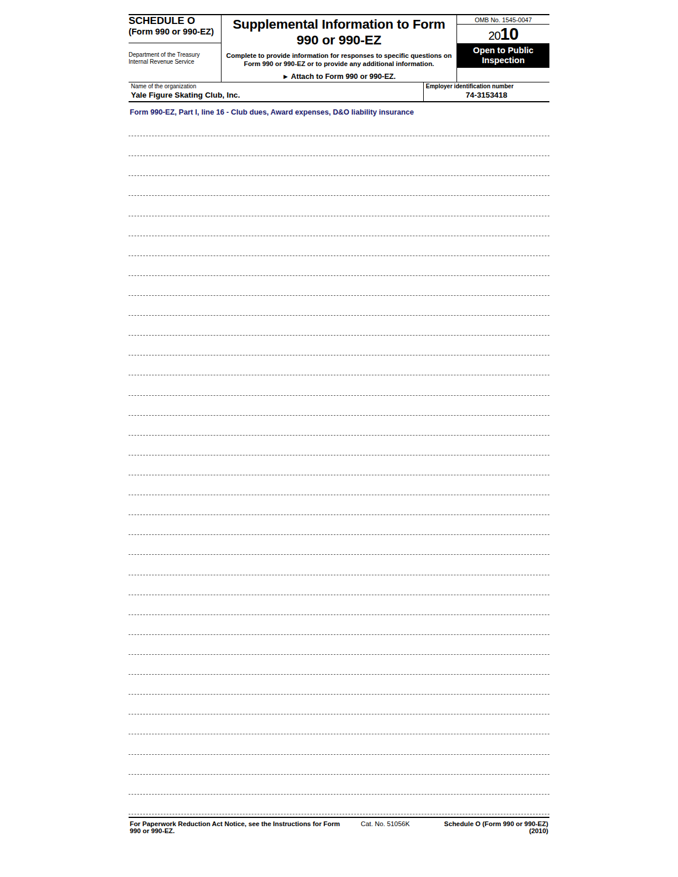| SCHEDULE O (Form 990 or 990-EZ) Department of the Treasury Internal Revenue Service | Supplemental Information to Form 990 or 990-EZ Complete to provide information for responses to specific questions on Form 990 or 990-EZ or to provide any additional information. ► Attach to Form 990 or 990-EZ. | OMB No. 1545-0047 20 10 Open to Public Inspection |
| Name of the organization Yale Figure Skating Club, Inc. | Employer identification number 74-3153418 |
Form 990-EZ, Part I, line 16 - Club dues, Award expenses, D&O liability insurance
| For Paperwork Reduction Act Notice, see the Instructions for Form 990 or 990-EZ. | Cat. No. 51056K | Schedule O (Form 990 or 990-EZ) (2010) |